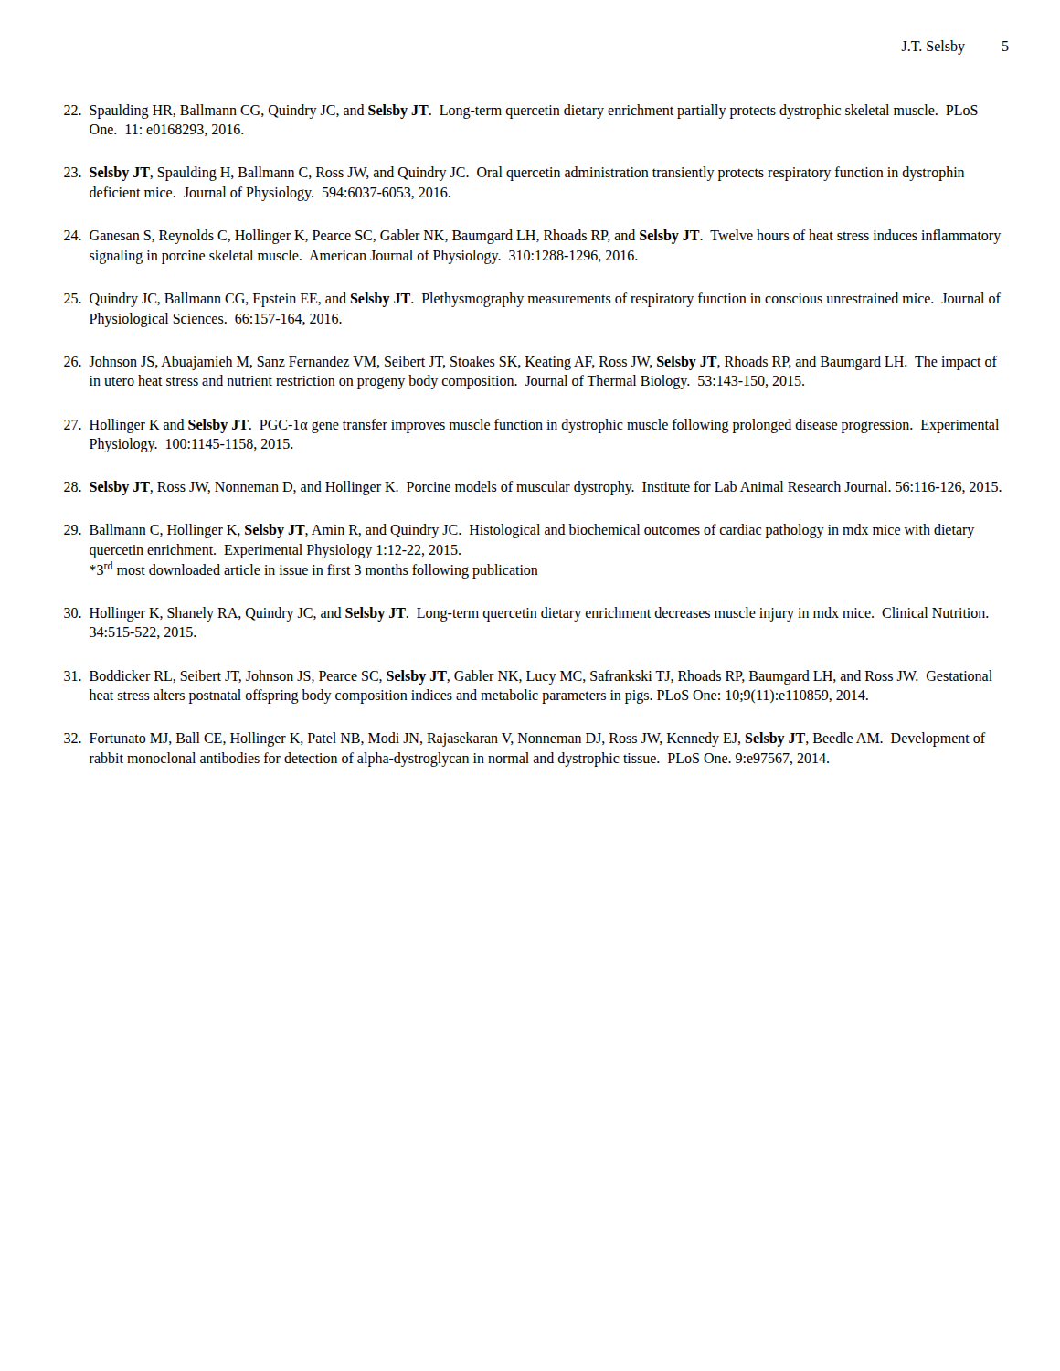J.T. Selsby 5
22. Spaulding HR, Ballmann CG, Quindry JC, and Selsby JT. Long-term quercetin dietary enrichment partially protects dystrophic skeletal muscle. PLoS One. 11: e0168293, 2016.
23. Selsby JT, Spaulding H, Ballmann C, Ross JW, and Quindry JC. Oral quercetin administration transiently protects respiratory function in dystrophin deficient mice. Journal of Physiology. 594:6037-6053, 2016.
24. Ganesan S, Reynolds C, Hollinger K, Pearce SC, Gabler NK, Baumgard LH, Rhoads RP, and Selsby JT. Twelve hours of heat stress induces inflammatory signaling in porcine skeletal muscle. American Journal of Physiology. 310:1288-1296, 2016.
25. Quindry JC, Ballmann CG, Epstein EE, and Selsby JT. Plethysmography measurements of respiratory function in conscious unrestrained mice. Journal of Physiological Sciences. 66:157-164, 2016.
26. Johnson JS, Abuajamieh M, Sanz Fernandez VM, Seibert JT, Stoakes SK, Keating AF, Ross JW, Selsby JT, Rhoads RP, and Baumgard LH. The impact of in utero heat stress and nutrient restriction on progeny body composition. Journal of Thermal Biology. 53:143-150, 2015.
27. Hollinger K and Selsby JT. PGC-1α gene transfer improves muscle function in dystrophic muscle following prolonged disease progression. Experimental Physiology. 100:1145-1158, 2015.
28. Selsby JT, Ross JW, Nonneman D, and Hollinger K. Porcine models of muscular dystrophy. Institute for Lab Animal Research Journal. 56:116-126, 2015.
29. Ballmann C, Hollinger K, Selsby JT, Amin R, and Quindry JC. Histological and biochemical outcomes of cardiac pathology in mdx mice with dietary quercetin enrichment. Experimental Physiology 1:12-22, 2015. *3rd most downloaded article in issue in first 3 months following publication
30. Hollinger K, Shanely RA, Quindry JC, and Selsby JT. Long-term quercetin dietary enrichment decreases muscle injury in mdx mice. Clinical Nutrition. 34:515-522, 2015.
31. Boddicker RL, Seibert JT, Johnson JS, Pearce SC, Selsby JT, Gabler NK, Lucy MC, Safrankski TJ, Rhoads RP, Baumgard LH, and Ross JW. Gestational heat stress alters postnatal offspring body composition indices and metabolic parameters in pigs. PLoS One: 10;9(11):e110859, 2014.
32. Fortunato MJ, Ball CE, Hollinger K, Patel NB, Modi JN, Rajasekaran V, Nonneman DJ, Ross JW, Kennedy EJ, Selsby JT, Beedle AM. Development of rabbit monoclonal antibodies for detection of alpha-dystroglycan in normal and dystrophic tissue. PLoS One. 9:e97567, 2014.